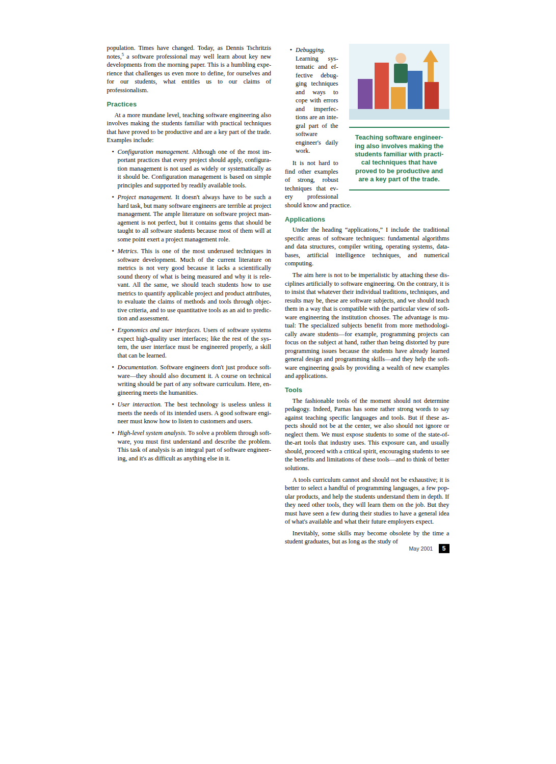population. Times have changed. Today, as Dennis Tschritzis notes,5 a software professional may well learn about key new developments from the morning paper. This is a humbling experience that challenges us even more to define, for ourselves and for our students, what entitles us to our claims of professionalism.
Practices
At a more mundane level, teaching software engineering also involves making the students familiar with practical techniques that have proved to be productive and are a key part of the trade. Examples include:
Configuration management. Although one of the most important practices that every project should apply, configuration management is not used as widely or systematically as it should be. Configuration management is based on simple principles and supported by readily available tools.
Project management. It doesn't always have to be such a hard task, but many software engineers are terrible at project management. The ample literature on software project management is not perfect, but it contains gems that should be taught to all software students because most of them will at some point exert a project management role.
Metrics. This is one of the most underused techniques in software development. Much of the current literature on metrics is not very good because it lacks a scientifically sound theory of what is being measured and why it is relevant. All the same, we should teach students how to use metrics to quantify applicable project and product attributes, to evaluate the claims of methods and tools through objective criteria, and to use quantitative tools as an aid to prediction and assessment.
Ergonomics and user interfaces. Users of software systems expect high-quality user interfaces; like the rest of the system, the user interface must be engineered properly, a skill that can be learned.
Documentation. Software engineers don't just produce software—they should also document it. A course on technical writing should be part of any software curriculum. Here, engineering meets the humanities.
User interaction. The best technology is useless unless it meets the needs of its intended users. A good software engineer must know how to listen to customers and users.
High-level system analysis. To solve a problem through software, you must first understand and describe the problem. This task of analysis is an integral part of software engineering, and it's as difficult as anything else in it.
Teaching software engineering also involves making the students familiar with practical techniques that have proved to be productive and are a key part of the trade.
Debugging. Learning systematic and effective debugging techniques and ways to cope with errors and imperfections are an integral part of the software engineer's daily work.
It is not hard to find other examples of strong, robust techniques that every professional should know and practice.
Applications
Under the heading “applications,” I include the traditional specific areas of software techniques: fundamental algorithms and data structures, compiler writing, operating systems, databases, artificial intelligence techniques, and numerical computing.
The aim here is not to be imperialistic by attaching these disciplines artificially to software engineering. On the contrary, it is to insist that whatever their individual traditions, techniques, and results may be, these are software subjects, and we should teach them in a way that is compatible with the particular view of software engineering the institution chooses. The advantage is mutual: The specialized subjects benefit from more methodologically aware students—for example, programming projects can focus on the subject at hand, rather than being distorted by pure programming issues because the students have already learned general design and programming skills—and they help the software engineering goals by providing a wealth of new examples and applications.
Tools
The fashionable tools of the moment should not determine pedagogy. Indeed, Parnas has some rather strong words to say against teaching specific languages and tools. But if these aspects should not be at the center, we also should not ignore or neglect them. We must expose students to some of the state-of-the-art tools that industry uses. This exposure can, and usually should, proceed with a critical spirit, encouraging students to see the benefits and limitations of these tools—and to think of better solutions.
A tools curriculum cannot and should not be exhaustive; it is better to select a handful of programming languages, a few popular products, and help the students understand them in depth. If they need other tools, they will learn them on the job. But they must have seen a few during their studies to have a general idea of what's available and what their future employers expect.
Inevitably, some skills may become obsolete by the time a student graduates, but as long as the study of
May 2001 5